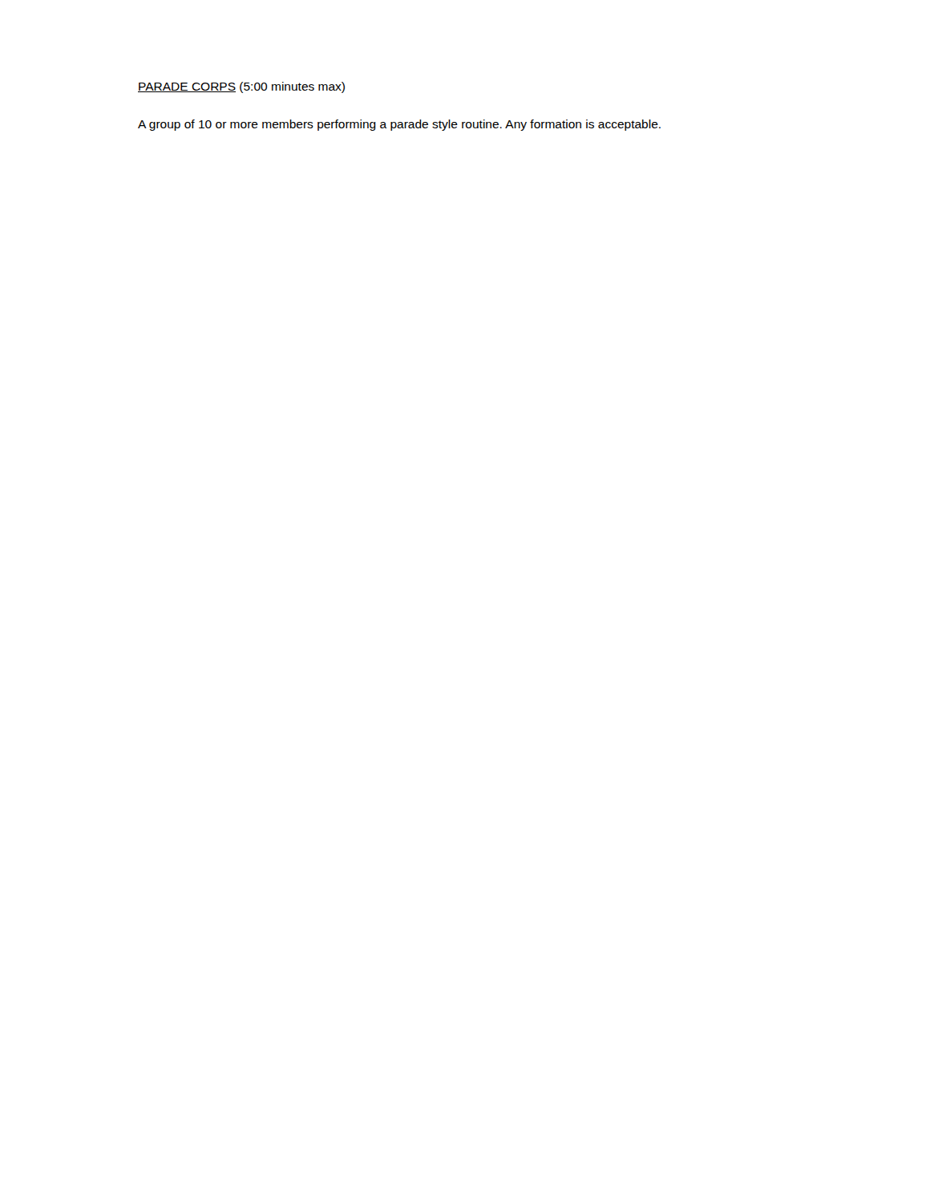PARADE CORPS (5:00 minutes max)
A group of 10 or more members performing a parade style routine. Any formation is acceptable.